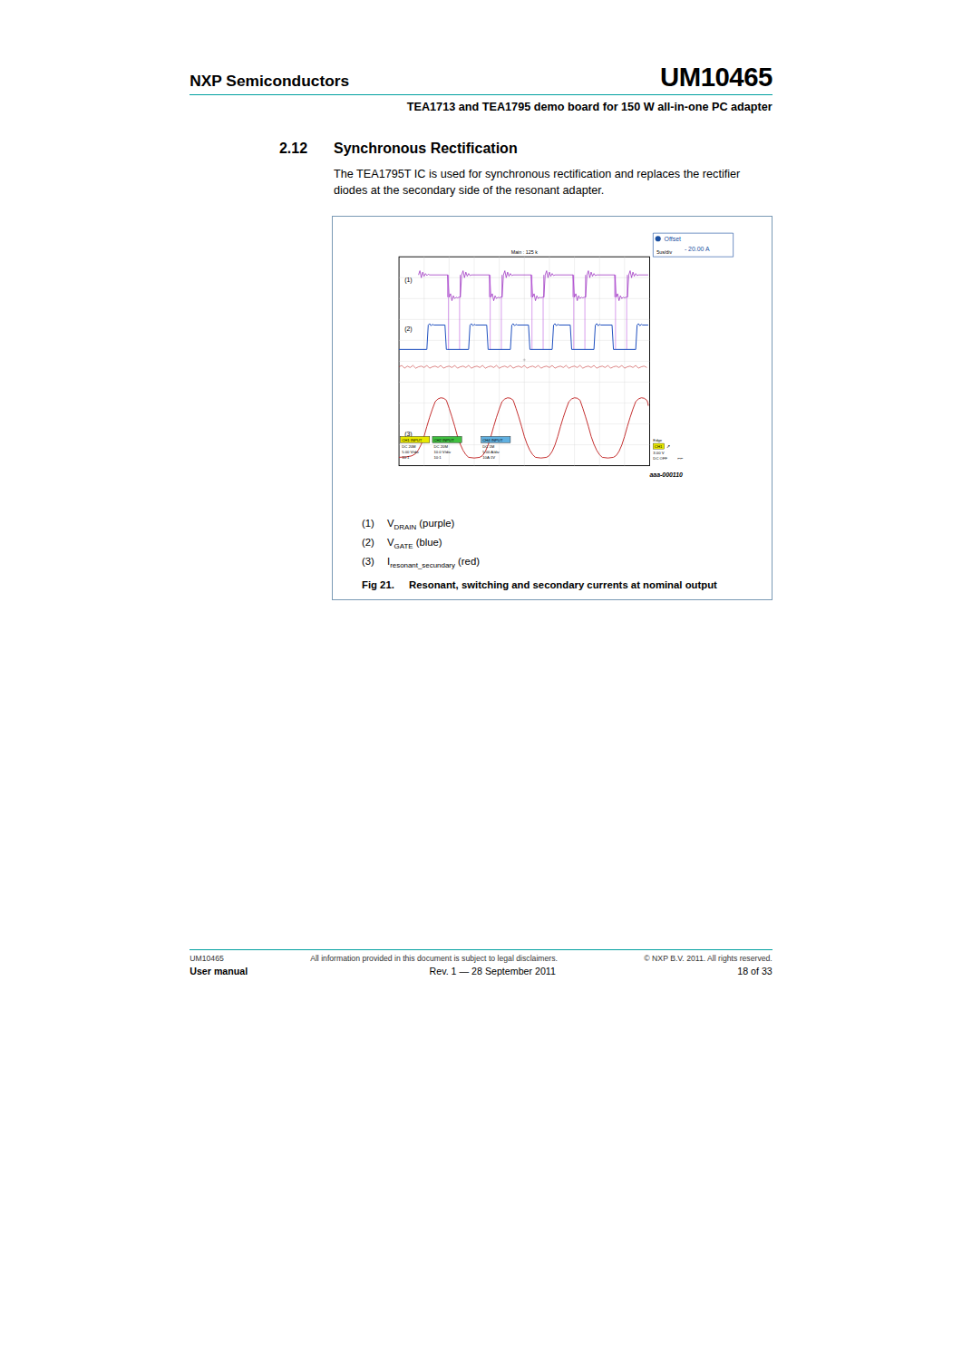NXP Semiconductors
UM10465
TEA1713 and TEA1795 demo board for 150 W all-in-one PC adapter
2.12
Synchronous Rectification
The TEA1795T IC is used for synchronous rectification and replaces the rectifier diodes at the secondary side of the resonant adapter.
Offset - 20.00 A Main : 125 k 5us/div (1) (2) (3) CH1 INPUT DC 20M 5.00 V/div 10:1 CH2 INPUT DC 20M 10.0 V/div 10:1 CH4 INPUT DC 1M 5.00 A/div 10A:1V Edge CH1 ↗ 3.00 V DC OFF ⌐⌐ aaa-000110
(1) VDRAIN (purple)
(2) VGATE (blue)
(3) Iresonant_secundary (red)
Fig 21. Resonant, switching and secondary currents at nominal output
UM10465
All information provided in this document is subject to legal disclaimers.
© NXP B.V. 2011. All rights reserved.
User manual
Rev. 1 — 28 September 2011
18 of 33